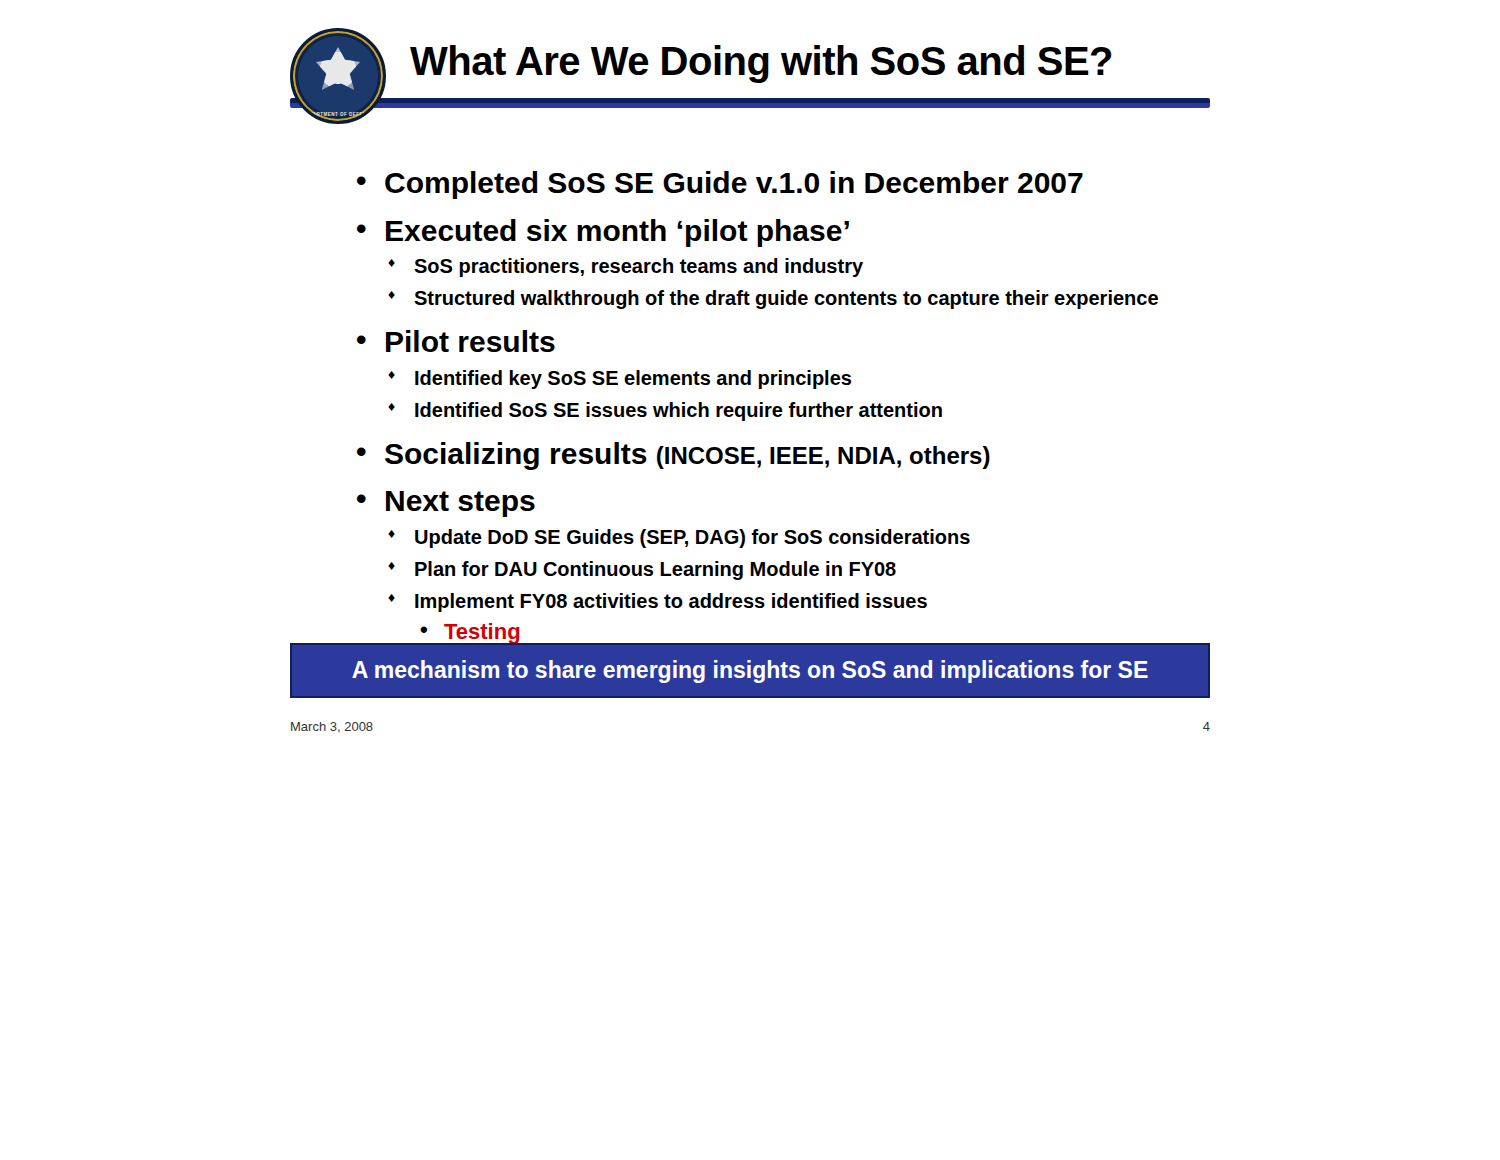What Are We Doing with SoS and SE?
Completed SoS SE Guide v.1.0 in December 2007
Executed six month ‘pilot phase’
SoS practitioners, research teams and industry
Structured walkthrough of the draft guide contents to capture their experience
Pilot results
Identified key SoS SE elements and principles
Identified SoS SE issues which require further attention
Socializing results (INCOSE, IEEE, NDIA, others)
Next steps
Update DoD SE Guides (SEP, DAG) for SoS considerations
Plan for DAU Continuous Learning Module in FY08
Implement FY08 activities to address identified issues
Testing
A mechanism to share emerging insights on SoS and implications for SE
March 3, 2008 4